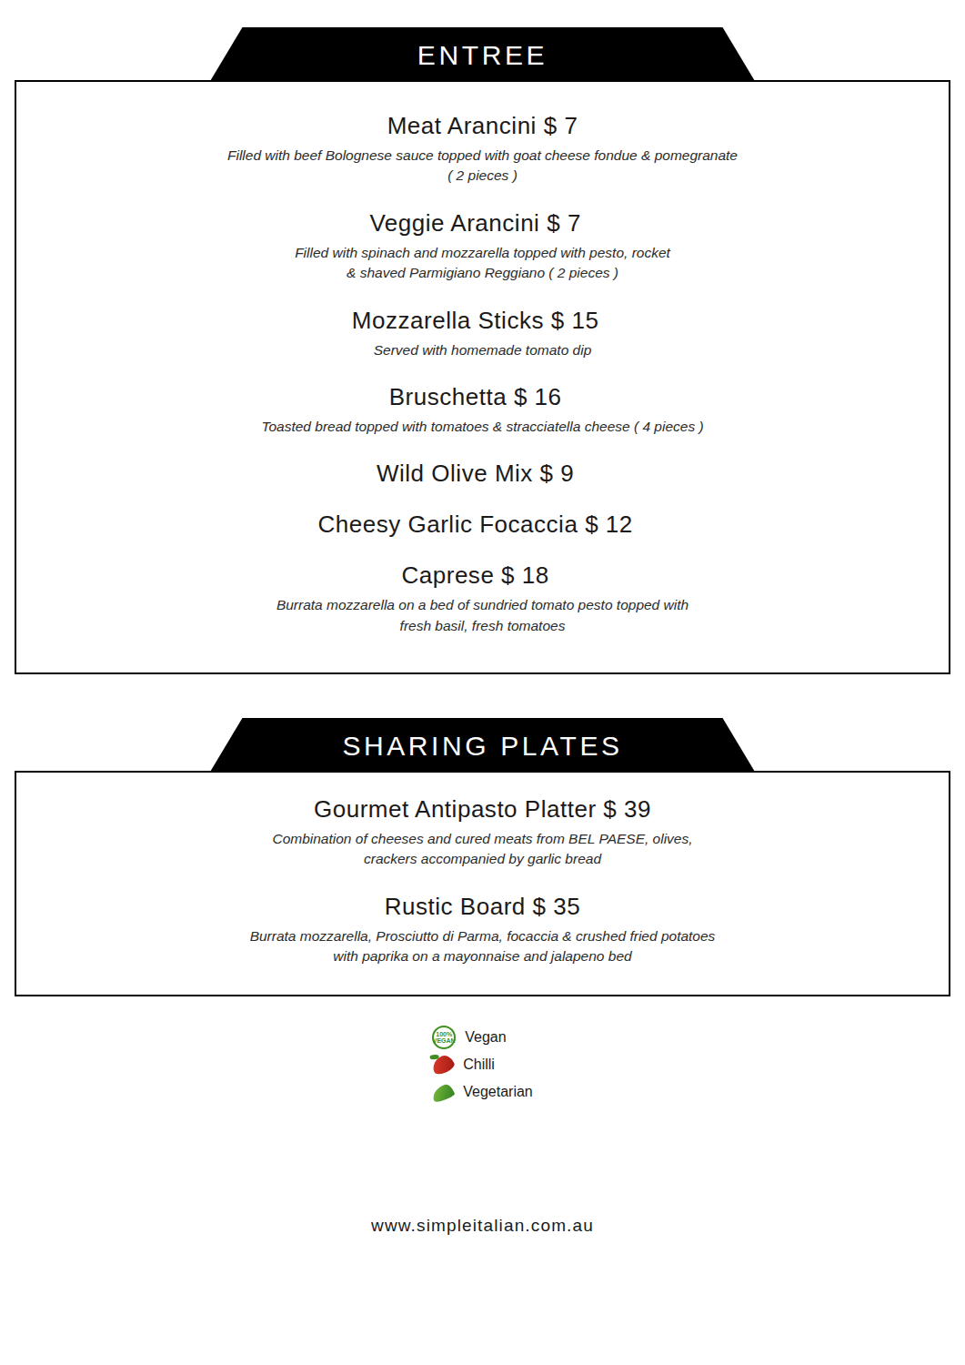ENTREE
Meat Arancini $ 7
Filled with beef Bolognese sauce topped with goat cheese fondue & pomegranate
( 2 pieces )
Veggie Arancini $ 7
Filled with spinach and mozzarella topped with pesto, rocket
& shaved Parmigiano Reggiano ( 2 pieces )
Mozzarella Sticks $ 15
Served with homemade tomato dip
Bruschetta $ 16
Toasted bread topped with tomatoes & stracciatella cheese ( 4 pieces )
Wild Olive Mix $ 9
Cheesy Garlic Focaccia $ 12
Caprese $ 18
Burrata mozzarella on a bed of sundried tomato pesto topped with
fresh basil, fresh tomatoes
SHARING PLATES
Gourmet Antipasto Platter $ 39
Combination of cheeses and cured meats from BEL PAESE, olives,
crackers accompanied by garlic bread
Rustic Board $ 35
Burrata mozzarella, Prosciutto di Parma, focaccia & crushed fried potatoes
with paprika on a mayonnaise and jalapeno bed
100%
VEGAN Vegan
Chilli
Vegetarian
www.simpleitalian.com.au